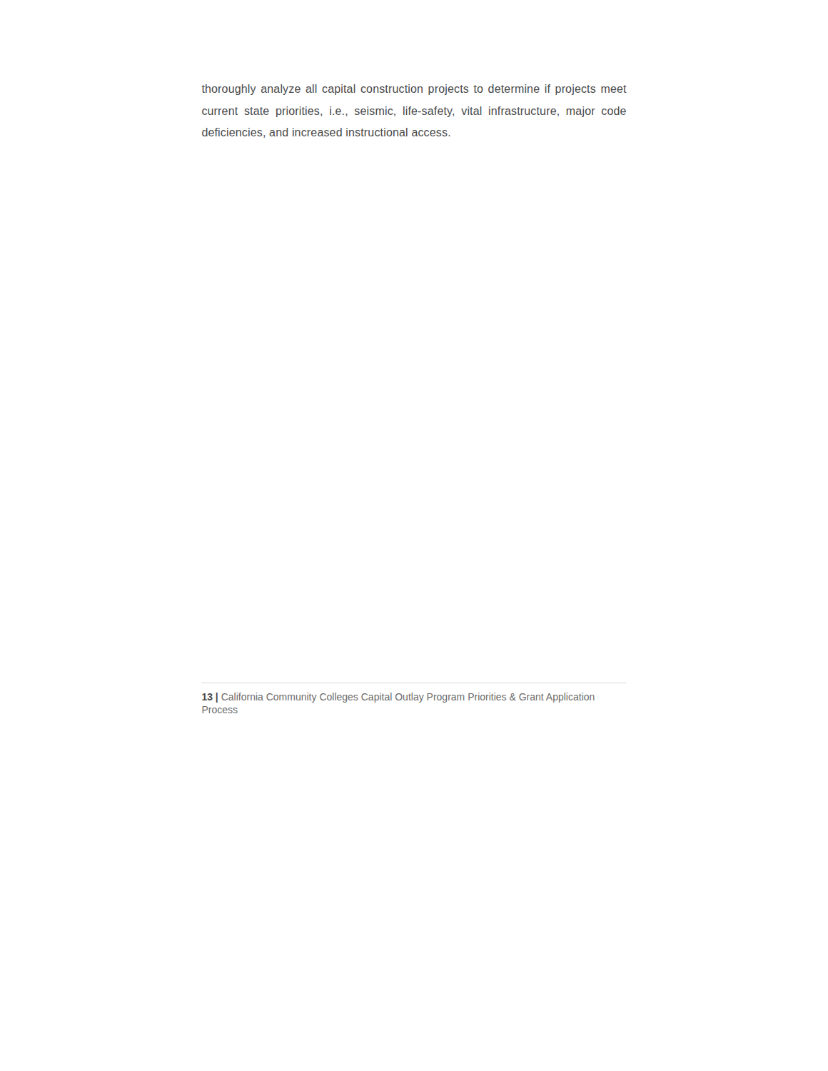thoroughly analyze all capital construction projects to determine if projects meet current state priorities, i.e., seismic, life-safety, vital infrastructure, major code deficiencies, and increased instructional access.
13 | California Community Colleges Capital Outlay Program Priorities & Grant Application Process